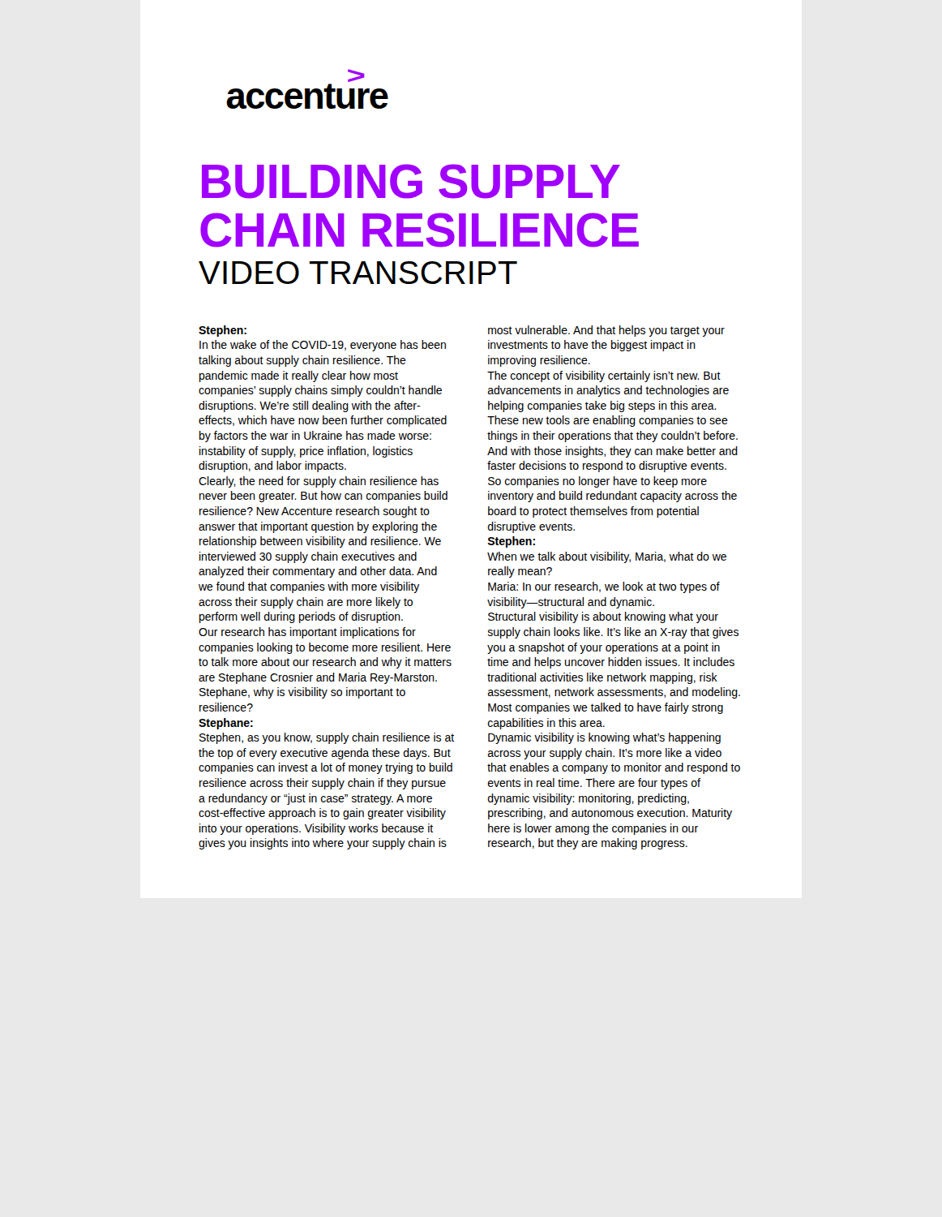> accenture
Building Supply
Chain Resilience
Video Transcript
Stephen:
In the wake of the COVID-19, everyone has been talking about supply chain resilience. The pandemic made it really clear how most companies’ supply chains simply couldn’t handle disruptions. We’re still dealing with the after-effects, which have now been further complicated by factors the war in Ukraine has made worse: instability of supply, price inflation, logistics disruption, and labor impacts.
Clearly, the need for supply chain resilience has never been greater. But how can companies build resilience? New Accenture research sought to answer that important question by exploring the relationship between visibility and resilience. We interviewed 30 supply chain executives and analyzed their commentary and other data. And we found that companies with more visibility across their supply chain are more likely to perform well during periods of disruption.
Our research has important implications for companies looking to become more resilient. Here to talk more about our research and why it matters are Stephane Crosnier and Maria Rey-Marston.
Stephane, why is visibility so important to resilience?
Stephane:
Stephen, as you know, supply chain resilience is at the top of every executive agenda these days. But companies can invest a lot of money trying to build resilience across their supply chain if they pursue a redundancy or “just in case” strategy. A more cost-effective approach is to gain greater visibility into your operations. Visibility works because it gives you insights into where your supply chain is most vulnerable. And that helps you target your investments to have the biggest impact in improving resilience.
The concept of visibility certainly isn’t new. But advancements in analytics and technologies are helping companies take big steps in this area. These new tools are enabling companies to see things in their operations that they couldn’t before. And with those insights, they can make better and faster decisions to respond to disruptive events.
So companies no longer have to keep more inventory and build redundant capacity across the board to protect themselves from potential disruptive events.
Stephen:
When we talk about visibility, Maria, what do we really mean?
Maria: In our research, we look at two types of visibility—structural and dynamic.
Structural visibility is about knowing what your supply chain looks like. It’s like an X-ray that gives you a snapshot of your operations at a point in time and helps uncover hidden issues. It includes traditional activities like network mapping, risk assessment, network assessments, and modeling. Most companies we talked to have fairly strong capabilities in this area.
Dynamic visibility is knowing what’s happening across your supply chain. It’s more like a video that enables a company to monitor and respond to events in real time. There are four types of dynamic visibility: monitoring, predicting, prescribing, and autonomous execution. Maturity here is lower among the companies in our research, but they are making progress.